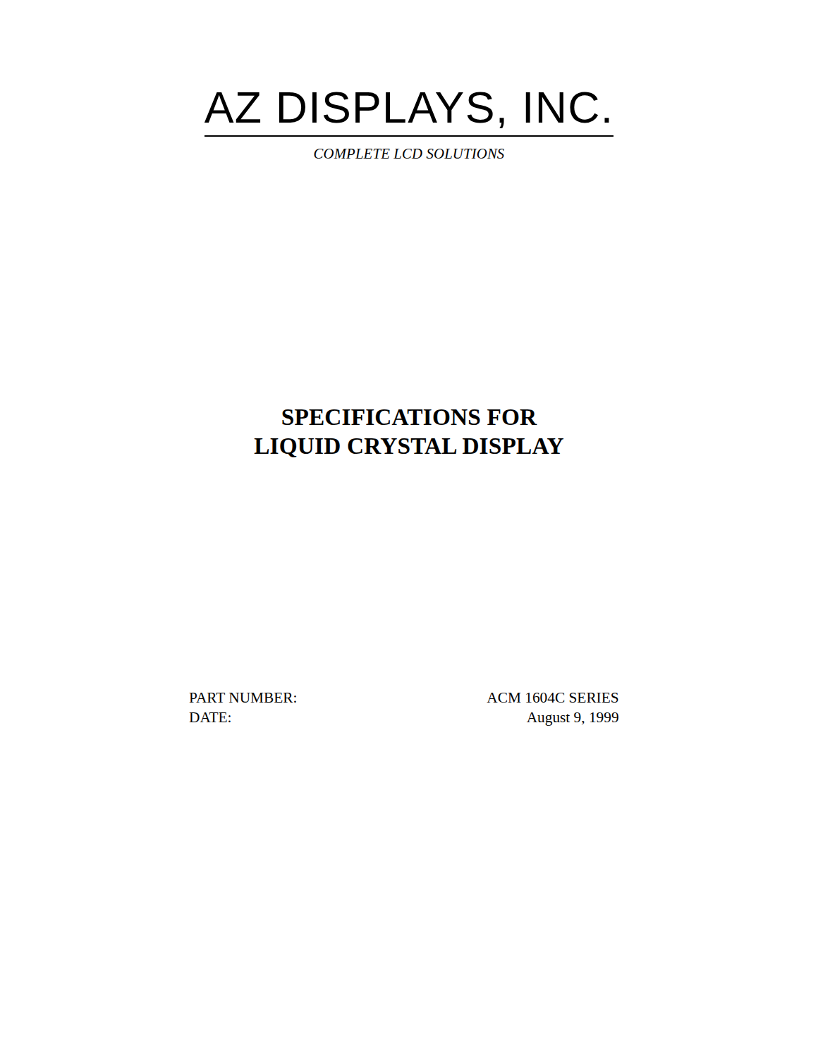AZ DISPLAYS, INC.
COMPLETE LCD SOLUTIONS
SPECIFICATIONS FOR
LIQUID CRYSTAL DISPLAY
| PART NUMBER: | ACM 1604C SERIES |
| DATE: | August 9, 1999 |